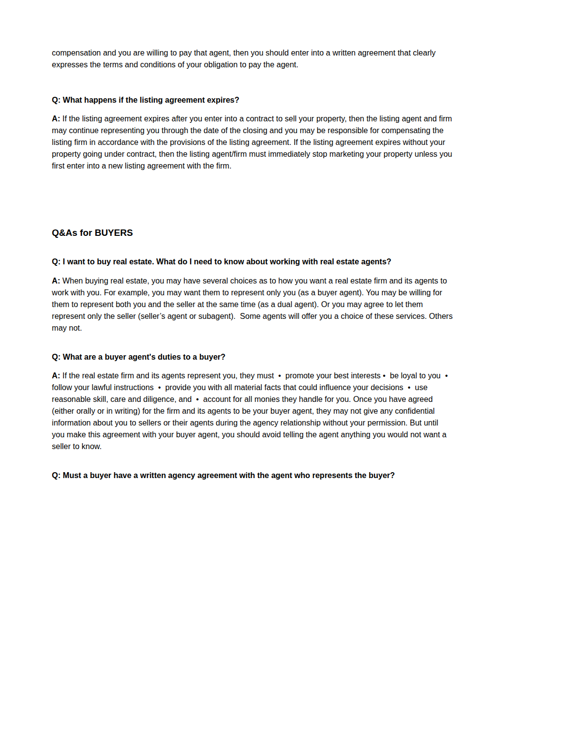compensation and you are willing to pay that agent, then you should enter into a written agreement that clearly expresses the terms and conditions of your obligation to pay the agent.
Q: What happens if the listing agreement expires?
A: If the listing agreement expires after you enter into a contract to sell your property, then the listing agent and firm may continue representing you through the date of the closing and you may be responsible for compensating the listing firm in accordance with the provisions of the listing agreement. If the listing agreement expires without your property going under contract, then the listing agent/firm must immediately stop marketing your property unless you first enter into a new listing agreement with the firm.
Q&As for BUYERS
Q: I want to buy real estate. What do I need to know about working with real estate agents?
A: When buying real estate, you may have several choices as to how you want a real estate firm and its agents to work with you. For example, you may want them to represent only you (as a buyer agent). You may be willing for them to represent both you and the seller at the same time (as a dual agent). Or you may agree to let them represent only the seller (seller’s agent or subagent). Some agents will offer you a choice of these services. Others may not.
Q: What are a buyer agent's duties to a buyer?
A: If the real estate firm and its agents represent you, they must • promote your best interests • be loyal to you • follow your lawful instructions • provide you with all material facts that could influence your decisions • use reasonable skill, care and diligence, and • account for all monies they handle for you. Once you have agreed (either orally or in writing) for the firm and its agents to be your buyer agent, they may not give any confidential information about you to sellers or their agents during the agency relationship without your permission. But until you make this agreement with your buyer agent, you should avoid telling the agent anything you would not want a seller to know.
Q: Must a buyer have a written agency agreement with the agent who represents the buyer?